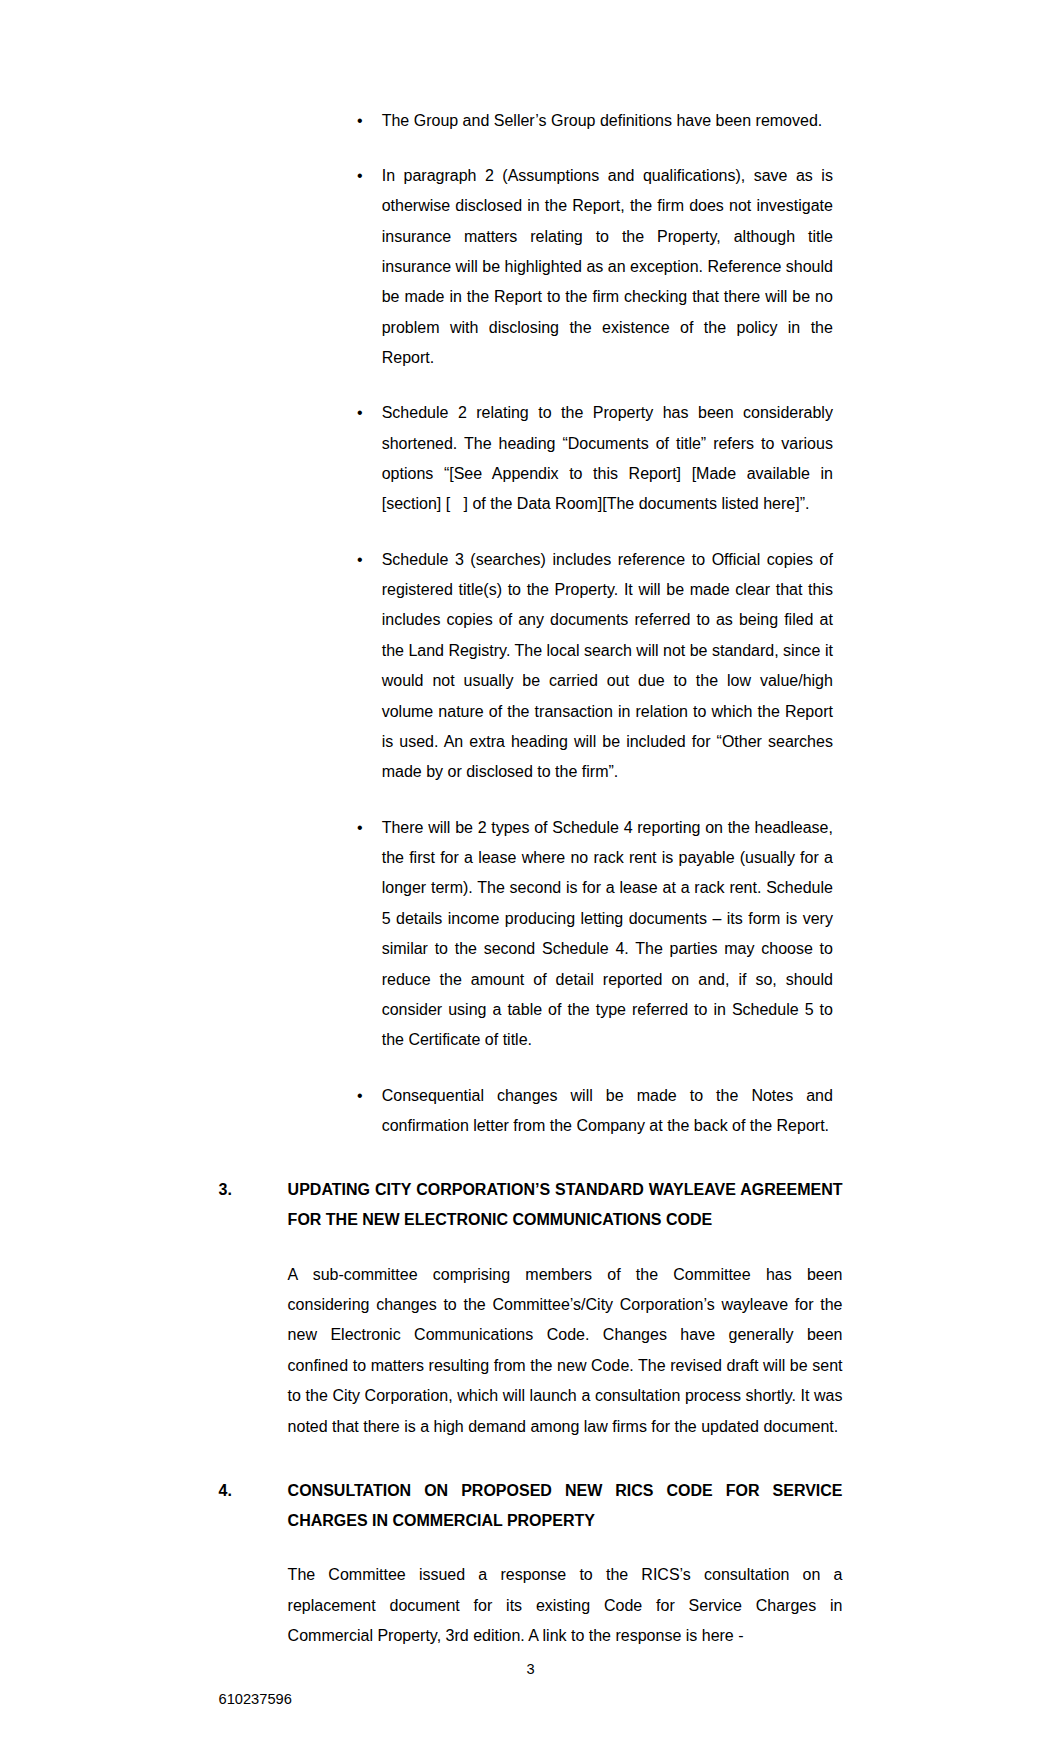The Group and Seller’s Group definitions have been removed.
In paragraph 2 (Assumptions and qualifications), save as is otherwise disclosed in the Report, the firm does not investigate insurance matters relating to the Property, although title insurance will be highlighted as an exception. Reference should be made in the Report to the firm checking that there will be no problem with disclosing the existence of the policy in the Report.
Schedule 2 relating to the Property has been considerably shortened. The heading “Documents of title” refers to various options “[See Appendix to this Report] [Made available in [section] [ ] of the Data Room][The documents listed here]”.
Schedule 3 (searches) includes reference to Official copies of registered title(s) to the Property. It will be made clear that this includes copies of any documents referred to as being filed at the Land Registry. The local search will not be standard, since it would not usually be carried out due to the low value/high volume nature of the transaction in relation to which the Report is used. An extra heading will be included for “Other searches made by or disclosed to the firm”.
There will be 2 types of Schedule 4 reporting on the headlease, the first for a lease where no rack rent is payable (usually for a longer term). The second is for a lease at a rack rent. Schedule 5 details income producing letting documents – its form is very similar to the second Schedule 4. The parties may choose to reduce the amount of detail reported on and, if so, should consider using a table of the type referred to in Schedule 5 to the Certificate of title.
Consequential changes will be made to the Notes and confirmation letter from the Company at the back of the Report.
3. Updating City Corporation’s standard wayleave agreement for the new Electronic Communications Code
A sub-committee comprising members of the Committee has been considering changes to the Committee’s/City Corporation’s wayleave for the new Electronic Communications Code. Changes have generally been confined to matters resulting from the new Code. The revised draft will be sent to the City Corporation, which will launch a consultation process shortly. It was noted that there is a high demand among law firms for the updated document.
4. Consultation on proposed new RICS Code for Service Charges in Commercial Property
The Committee issued a response to the RICS’s consultation on a replacement document for its existing Code for Service Charges in Commercial Property, 3rd edition. A link to the response is here -
3
610237596